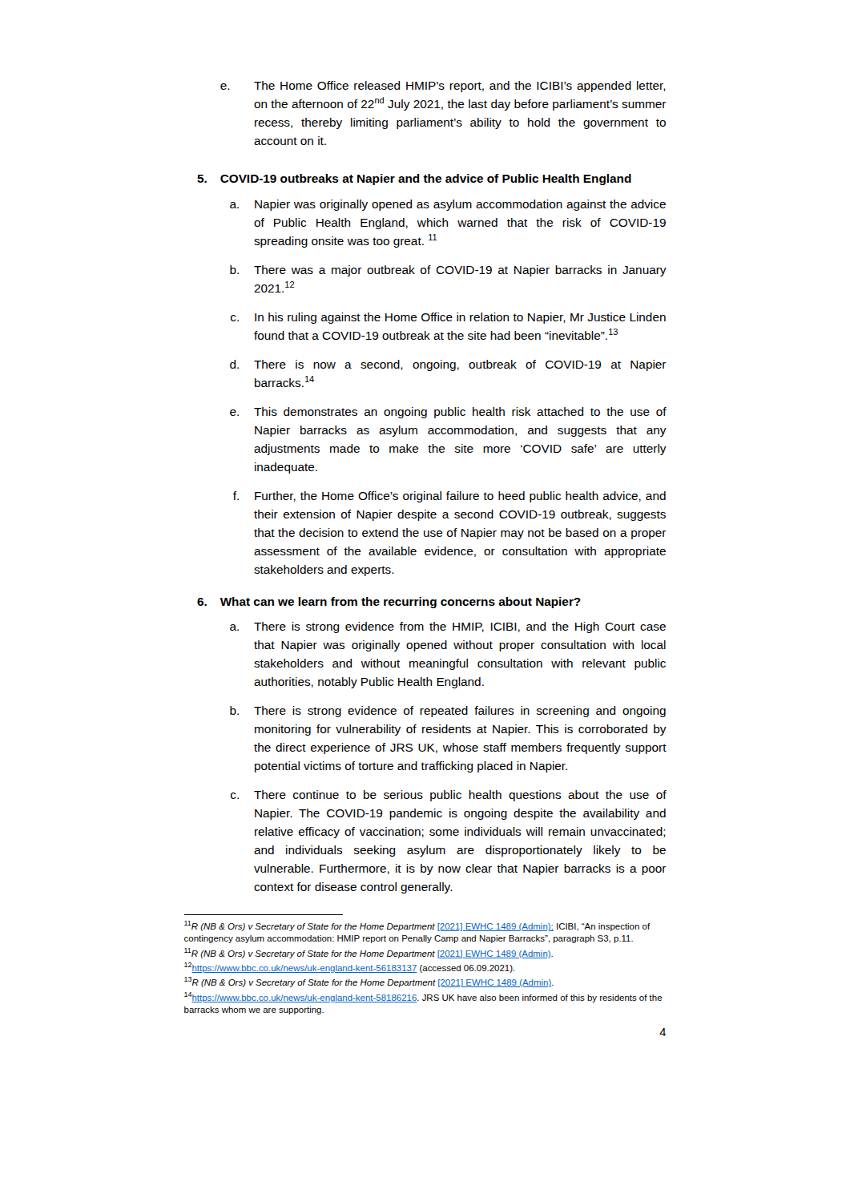e.
The Home Office released HMIP’s report, and the ICIBI’s appended letter, on the afternoon of 22nd July 2021, the last day before parliament’s summer recess, thereby limiting parliament’s ability to hold the government to account on it.
COVID-19 outbreaks at Napier and the advice of Public Health England
Napier was originally opened as asylum accommodation against the advice of Public Health England, which warned that the risk of COVID-19 spreading onsite was too great. 11
There was a major outbreak of COVID-19 at Napier barracks in January 2021.12
In his ruling against the Home Office in relation to Napier, Mr Justice Linden found that a COVID-19 outbreak at the site had been “inevitable”.13
There is now a second, ongoing, outbreak of COVID-19 at Napier barracks.14
This demonstrates an ongoing public health risk attached to the use of Napier barracks as asylum accommodation, and suggests that any adjustments made to make the site more ‘COVID safe’ are utterly inadequate.
Further, the Home Office’s original failure to heed public health advice, and their extension of Napier despite a second COVID-19 outbreak, suggests that the decision to extend the use of Napier may not be based on a proper assessment of the available evidence, or consultation with appropriate stakeholders and experts.
What can we learn from the recurring concerns about Napier?
There is strong evidence from the HMIP, ICIBI, and the High Court case that Napier was originally opened without proper consultation with local stakeholders and without meaningful consultation with relevant public authorities, notably Public Health England.
There is strong evidence of repeated failures in screening and ongoing monitoring for vulnerability of residents at Napier. This is corroborated by the direct experience of JRS UK, whose staff members frequently support potential victims of torture and trafficking placed in Napier.
There continue to be serious public health questions about the use of Napier. The COVID-19 pandemic is ongoing despite the availability and relative efficacy of vaccination; some individuals will remain unvaccinated; and individuals seeking asylum are disproportionately likely to be vulnerable. Furthermore, it is by now clear that Napier barracks is a poor context for disease control generally.
11 R (NB & Ors) v Secretary of State for the Home Department [2021] EWHC 1489 (Admin); ICIBI, “An inspection of contingency asylum accommodation: HMIP report on Penally Camp and Napier Barracks”, paragraph S3, p.11.
11 R (NB & Ors) v Secretary of State for the Home Department [2021] EWHC 1489 (Admin).
12 https://www.bbc.co.uk/news/uk-england-kent-56183137 (accessed 06.09.2021).
13 R (NB & Ors) v Secretary of State for the Home Department [2021] EWHC 1489 (Admin).
14 https://www.bbc.co.uk/news/uk-england-kent-58186216. JRS UK have also been informed of this by residents of the barracks whom we are supporting.
4